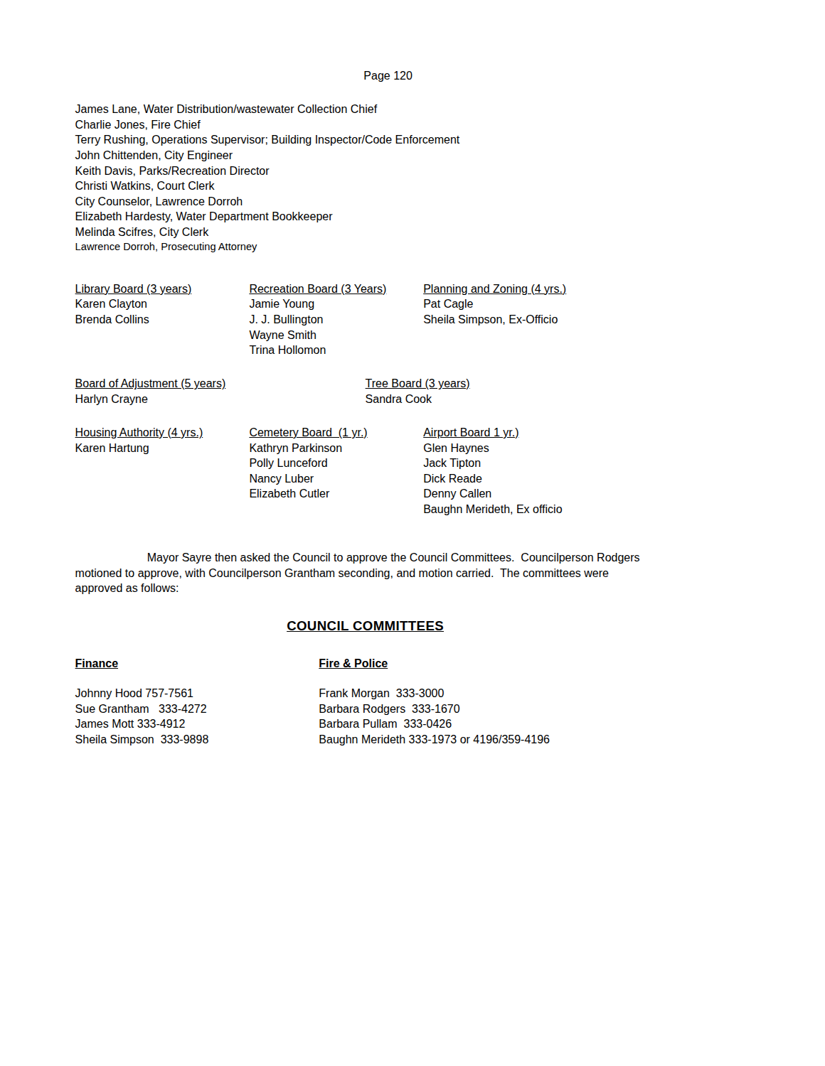Page 120
James Lane, Water Distribution/wastewater Collection Chief
Charlie Jones, Fire Chief
Terry Rushing, Operations Supervisor; Building Inspector/Code Enforcement
John Chittenden, City Engineer
Keith Davis, Parks/Recreation Director
Christi Watkins, Court Clerk
City Counselor, Lawrence Dorroh
Elizabeth Hardesty, Water Department Bookkeeper
Melinda Scifres, City Clerk
Lawrence Dorroh, Prosecuting Attorney
| Library Board (3 years) | Recreation Board (3 Years) | Planning and Zoning (4 yrs.) |
| Karen Clayton Brenda Collins | Jamie Young J. J. Bullington Wayne Smith Trina Hollomon | Pat Cagle Sheila Simpson, Ex-Officio |
| Board of Adjustment (5 years) | Tree Board (3 years) |
| Harlyn Crayne | Sandra Cook |
| Housing Authority (4 yrs.) | Cemetery Board (1 yr.) | Airport Board 1 yr.) |
| Karen Hartung | Kathryn Parkinson Polly Lunceford Nancy Luber Elizabeth Cutler | Glen Haynes Jack Tipton Dick Reade Denny Callen Baughn Merideth, Ex officio |
Mayor Sayre then asked the Council to approve the Council Committees. Councilperson Rodgers motioned to approve, with Councilperson Grantham seconding, and motion carried. The committees were approved as follows:
COUNCIL COMMITTEES
| Finance | Fire & Police |
| Johnny Hood 757-7561 Sue Grantham 333-4272 James Mott 333-4912 Sheila Simpson 333-9898 | Frank Morgan 333-3000 Barbara Rodgers 333-1670 Barbara Pullam 333-0426 Baughn Merideth 333-1973 or 4196/359-4196 |